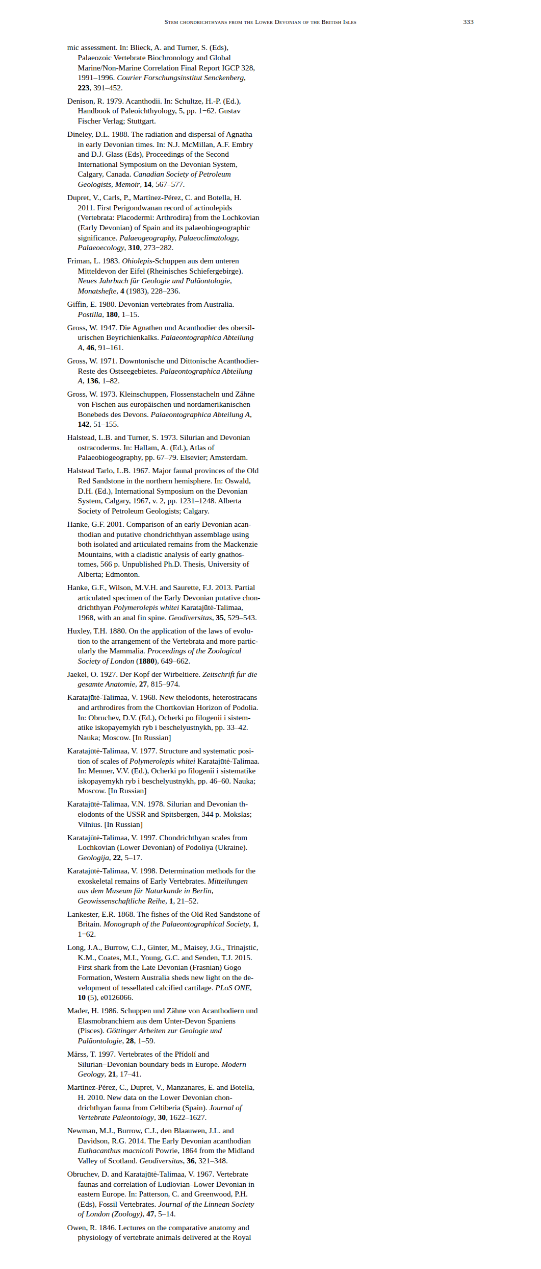Stem chondrichthyans from the Lower Devonian of the British Isles 333
mic assessment. In: Blieck, A. and Turner, S. (Eds), Palaeozoic Vertebrate Biochronology and Global Marine/Non-Marine Correlation Final Report IGCP 328, 1991–1996. Courier Forschungsinstitut Senckenberg, 223, 391–452.
Denison, R. 1979. Acanthodii. In: Schultze, H.-P. (Ed.), Handbook of Paleoichthyology, 5, pp. 1−62. Gustav Fischer Verlag; Stuttgart.
Dineley, D.L. 1988. The radiation and dispersal of Agnatha in early Devonian times. In: N.J. McMillan, A.F. Embry and D.J. Glass (Eds), Proceedings of the Second International Symposium on the Devonian System, Calgary, Canada. Canadian Society of Petroleum Geologists, Memoir, 14, 567–577.
Dupret, V., Carls, P., Martínez-Pérez, C. and Botella, H. 2011. First Perigondwanan record of actinolepids (Vertebrata: Placodermi: Arthrodira) from the Lochkovian (Early Devonian) of Spain and its palaeobiogeographic significance. Palaeogeography, Palaeoclimatology, Palaeoecology, 310, 273−282.
Friman, L. 1983. Ohiolepis-Schuppen aus dem unteren Mitteldevon der Eifel (Rheinisches Schiefergebirge). Neues Jahrbuch für Geologie und Paläontologie, Monatshefte, 4 (1983), 228–236.
Giffin, E. 1980. Devonian vertebrates from Australia. Postilla, 180, 1–15.
Gross, W. 1947. Die Agnathen und Acanthodier des obersilurischen Beyrichienkalks. Palaeontographica Abteilung A, 46, 91–161.
Gross, W. 1971. Downtonische und Dittonische Acanthodier-Reste des Ostseegebietes. Palaeontographica Abteilung A, 136, 1–82.
Gross, W. 1973. Kleinschuppen, Flossenstacheln und Zähne von Fischen aus europäischen und nordamerikanischen Bonebeds des Devons. Palaeontographica Abteilung A, 142, 51–155.
Halstead, L.B. and Turner, S. 1973. Silurian and Devonian ostracoderms. In: Hallam, A. (Ed.), Atlas of Palaeobiogeography, pp. 67–79. Elsevier; Amsterdam.
Halstead Tarlo, L.B. 1967. Major faunal provinces of the Old Red Sandstone in the northern hemisphere. In: Oswald, D.H. (Ed.), International Symposium on the Devonian System, Calgary, 1967, v. 2, pp. 1231–1248. Alberta Society of Petroleum Geologists; Calgary.
Hanke, G.F. 2001. Comparison of an early Devonian acanthodian and putative chondrichthyan assemblage using both isolated and articulated remains from the Mackenzie Mountains, with a cladistic analysis of early gnathostomes, 566 p. Unpublished Ph.D. Thesis, University of Alberta; Edmonton.
Hanke, G.F., Wilson, M.V.H. and Saurette, F.J. 2013. Partial articulated specimen of the Early Devonian putative chondrichthyan Polymerolepis whitei Karatajūtė-Talimaa, 1968, with an anal fin spine. Geodiversitas, 35, 529–543.
Huxley, T.H. 1880. On the application of the laws of evolution to the arrangement of the Vertebrata and more particularly the Mammalia. Proceedings of the Zoological Society of London (1880), 649–662.
Jaekel, O. 1927. Der Kopf der Wirbeltiere. Zeitschrift fur die gesamte Anatomie, 27, 815–974.
Karatajūtė-Talimaa, V. 1968. New thelodonts, heterostracans and arthrodires from the Chortkovian Horizon of Podolia. In: Obruchev, D.V. (Ed.), Ocherki po filogenii i sistematike iskopayemykh ryb i beschelyustnykh, pp. 33–42. Nauka; Moscow. [In Russian]
Karatajūtė-Talimaa, V. 1977. Structure and systematic position of scales of Polymerolepis whitei Karatajūtė-Talimaa. In: Menner, V.V. (Ed.), Ocherki po filogenii i sistematike iskopayemykh ryb i beschelyustnykh, pp. 46–60. Nauka; Moscow. [In Russian]
Karatajūtė-Talimaa, V.N. 1978. Silurian and Devonian thelodonts of the USSR and Spitsbergen, 344 p. Mokslas; Vilnius. [In Russian]
Karatajūtė-Talimaa, V. 1997. Chondrichthyan scales from Lochkovian (Lower Devonian) of Podoliya (Ukraine). Geologija, 22, 5–17.
Karatajūtė-Talimaa, V. 1998. Determination methods for the exoskeletal remains of Early Vertebrates. Mitteilungen aus dem Museum für Naturkunde in Berlin, Geowissenschaftliche Reihe, 1, 21–52.
Lankester, E.R. 1868. The fishes of the Old Red Sandstone of Britain. Monograph of the Palaeontographical Society, 1, 1−62.
Long, J.A., Burrow, C.J., Ginter, M., Maisey, J.G., Trinajstic, K.M., Coates, M.I., Young, G.C. and Senden, T.J. 2015. First shark from the Late Devonian (Frasnian) Gogo Formation, Western Australia sheds new light on the development of tessellated calcified cartilage. PLoS ONE, 10 (5), e0126066.
Mader, H. 1986. Schuppen und Zähne von Acanthodiern und Elasmobranchiern aus dem Unter-Devon Spaniens (Pisces). Göttinger Arbeiten zur Geologie und Paläontologie, 28, 1–59.
Märss, T. 1997. Vertebrates of the Přídolí and Silurian−Devonian boundary beds in Europe. Modern Geology, 21, 17–41.
Martínez-Pérez, C., Dupret, V., Manzanares, E. and Botella, H. 2010. New data on the Lower Devonian chondrichthyan fauna from Celtiberia (Spain). Journal of Vertebrate Paleontology, 30, 1622–1627.
Newman, M.J., Burrow, C.J., den Blaauwen, J.L. and Davidson, R.G. 2014. The Early Devonian acanthodian Euthacanthus macnicoli Powrie, 1864 from the Midland Valley of Scotland. Geodiversitas, 36, 321–348.
Obruchev, D. and Karatajūtė-Talimaa, V. 1967. Vertebrate faunas and correlation of Ludlovian–Lower Devonian in eastern Europe. In: Patterson, C. and Greenwood, P.H. (Eds), Fossil Vertebrates. Journal of the Linnean Society of London (Zoology), 47, 5–14.
Owen, R. 1846. Lectures on the comparative anatomy and physiology of vertebrate animals delivered at the Royal